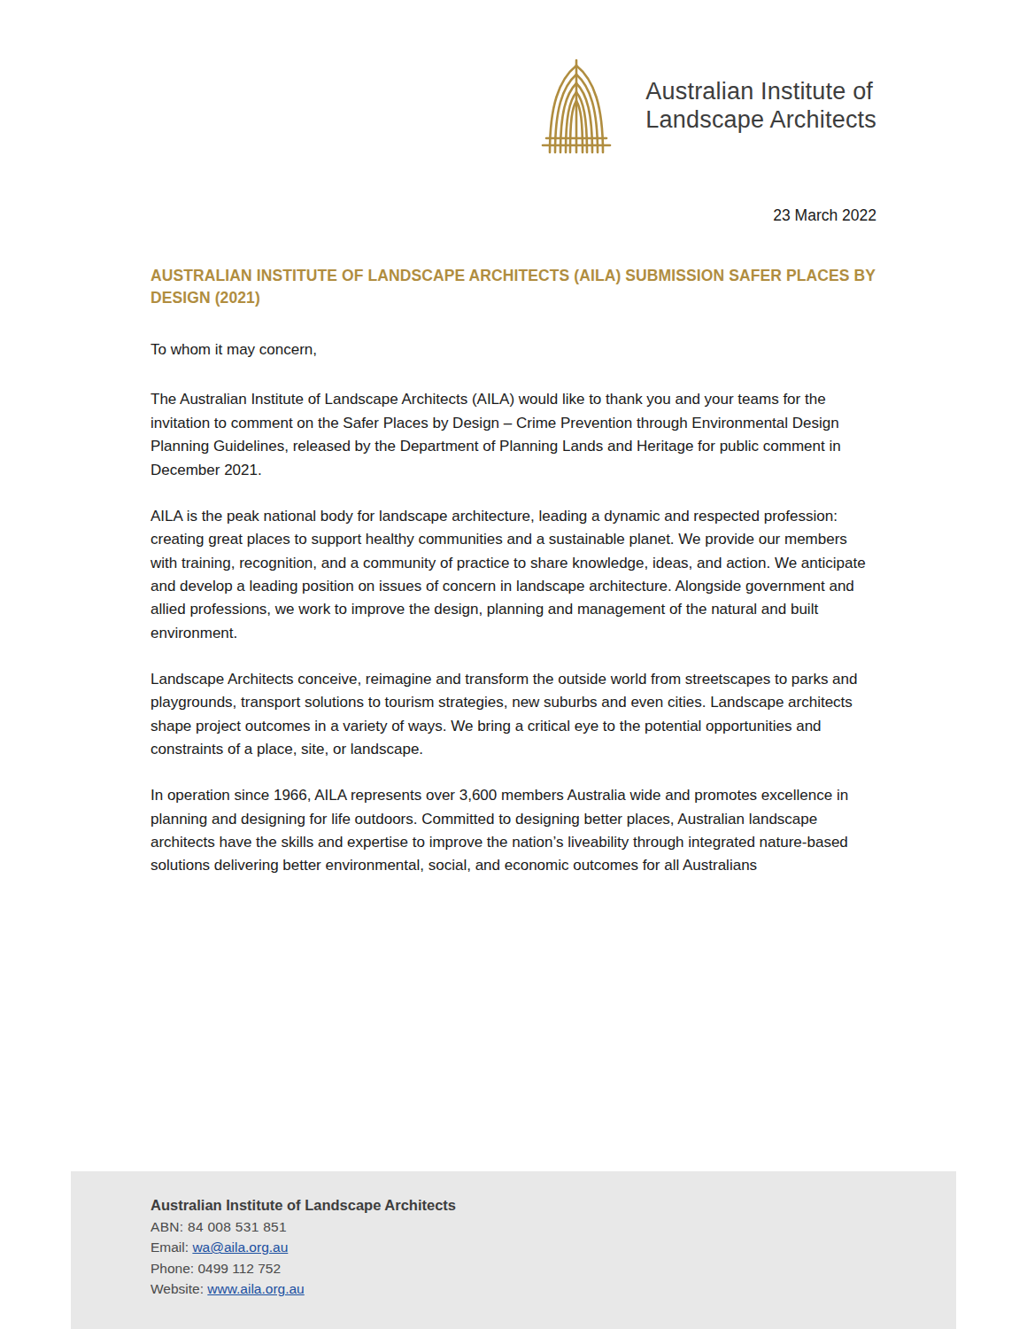Australian Institute of
Landscape Architects
23 March 2022
AUSTRALIAN INSTITUTE OF LANDSCAPE ARCHITECTS (AILA) SUBMISSION SAFER PLACES BY DESIGN (2021)
To whom it may concern,
The Australian Institute of Landscape Architects (AILA) would like to thank you and your teams for the invitation to comment on the Safer Places by Design – Crime Prevention through Environmental Design Planning Guidelines, released by the Department of Planning Lands and Heritage for public comment in December 2021.
AILA is the peak national body for landscape architecture, leading a dynamic and respected profession: creating great places to support healthy communities and a sustainable planet. We provide our members with training, recognition, and a community of practice to share knowledge, ideas, and action. We anticipate and develop a leading position on issues of concern in landscape architecture. Alongside government and allied professions, we work to improve the design, planning and management of the natural and built environment.
Landscape Architects conceive, reimagine and transform the outside world from streetscapes to parks and playgrounds, transport solutions to tourism strategies, new suburbs and even cities. Landscape architects shape project outcomes in a variety of ways. We bring a critical eye to the potential opportunities and constraints of a place, site, or landscape.
In operation since 1966, AILA represents over 3,600 members Australia wide and promotes excellence in planning and designing for life outdoors. Committed to designing better places, Australian landscape architects have the skills and expertise to improve the nation’s liveability through integrated nature-based solutions delivering better environmental, social, and economic outcomes for all Australians
Australian Institute of Landscape Architects
ABN: 84 008 531 851
Email: wa@aila.org.au
Phone: 0499 112 752
Website: www.aila.org.au